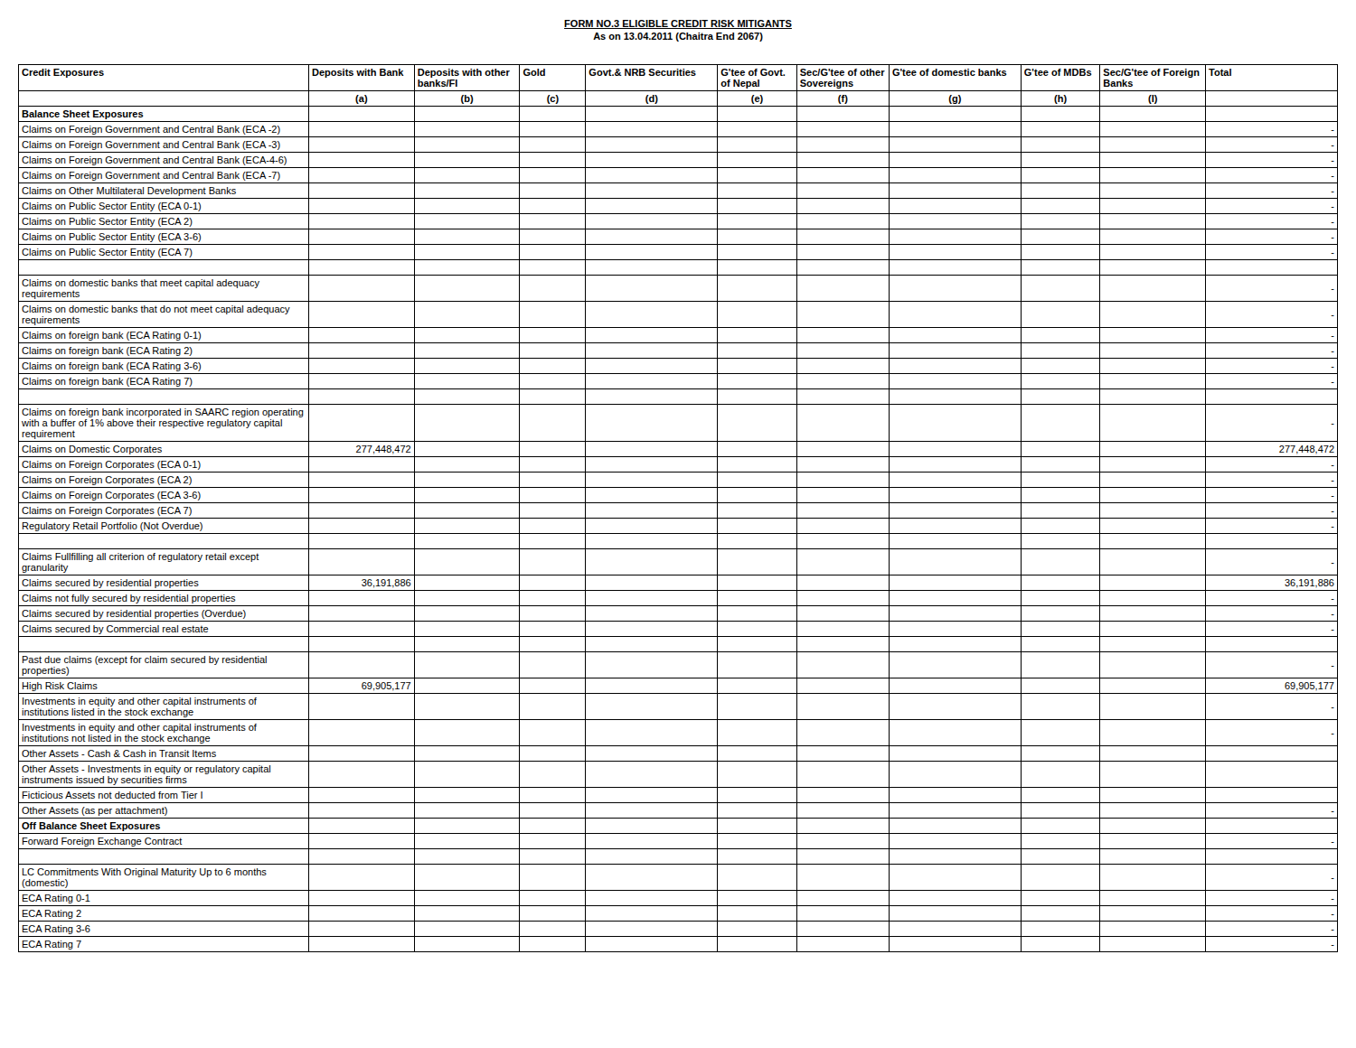FORM NO.3 ELIGIBLE CREDIT RISK MITIGANTS
As on 13.04.2011 (Chaitra End 2067)
| Credit Exposures | Deposits with Bank | Deposits with other banks/FI | Gold | Govt.& NRB Securities | G'tee of Govt. of Nepal | Sec/G'tee of other Sovereigns | G'tee of domestic banks | G'tee of MDBs | Sec/G'tee of Foreign Banks | Total |
| --- | --- | --- | --- | --- | --- | --- | --- | --- | --- | --- |
| | (a) | (b) | (c) | (d) | (e) | (f) | (g) | (h) | (I) | |
| Balance Sheet Exposures | | | | | | | | | | |
| Claims on Foreign Government and Central Bank (ECA -2) | | | | | | | | | | - |
| Claims on Foreign Government and Central Bank (ECA -3) | | | | | | | | | | - |
| Claims on Foreign Government and Central Bank (ECA-4-6) | | | | | | | | | | - |
| Claims on Foreign Government and Central Bank (ECA -7) | | | | | | | | | | - |
| Claims on Other Multilateral Development Banks | | | | | | | | | | - |
| Claims on Public Sector Entity (ECA 0-1) | | | | | | | | | | - |
| Claims on Public Sector Entity (ECA 2) | | | | | | | | | | - |
| Claims on Public Sector Entity (ECA 3-6) | | | | | | | | | | - |
| Claims on Public Sector Entity (ECA 7) | | | | | | | | | | - |
| Claims on domestic banks that meet capital adequacy requirements | | | | | | | | | | - |
| Claims on domestic banks that do not meet capital adequacy requirements | | | | | | | | | | - |
| Claims on foreign bank (ECA Rating 0-1) | | | | | | | | | | - |
| Claims on foreign bank (ECA Rating 2) | | | | | | | | | | - |
| Claims on foreign bank (ECA Rating 3-6) | | | | | | | | | | - |
| Claims on foreign bank (ECA Rating 7) | | | | | | | | | | - |
| Claims on foreign bank incorporated in SAARC region operating with a buffer of 1% above their respective regulatory capital requirement | | | | | | | | | | - |
| Claims on Domestic Corporates | 277,448,472 | | | | | | | | | 277,448,472 |
| Claims on Foreign Corporates (ECA 0-1) | | | | | | | | | | - |
| Claims on Foreign Corporates (ECA 2) | | | | | | | | | | - |
| Claims on Foreign Corporates (ECA 3-6) | | | | | | | | | | - |
| Claims on Foreign Corporates (ECA 7) | | | | | | | | | | - |
| Regulatory Retail Portfolio (Not Overdue) | | | | | | | | | | - |
| Claims Fullfilling all criterion of regulatory retail except granularity | | | | | | | | | | - |
| Claims secured by residential properties | 36,191,886 | | | | | | | | | 36,191,886 |
| Claims not fully secured by residential properties | | | | | | | | | | - |
| Claims secured by residential properties (Overdue) | | | | | | | | | | - |
| Claims secured by Commercial real estate | | | | | | | | | | - |
| Past due claims (except for claim secured by residential properties) | | | | | | | | | | - |
| High Risk Claims | 69,905,177 | | | | | | | | | 69,905,177 |
| Investments in equity and other capital instruments of institutions listed in the stock exchange | | | | | | | | | | - |
| Investments in equity and other capital instruments of institutions not listed in the stock exchange | | | | | | | | | | - |
| Other Assets - Cash & Cash in Transit Items | | | | | | | | | | |
| Other Assets - Investments in equity or regulatory capital instruments issued by securities firms | | | | | | | | | | |
| Ficticious Assets not deducted from Tier I | | | | | | | | | | |
| Other Assets (as per attachment) | | | | | | | | | | - |
| Off Balance Sheet Exposures | | | | | | | | | | |
| Forward Foreign Exchange Contract | | | | | | | | | | - |
| LC Commitments With Original Maturity Up to 6 months (domestic) | | | | | | | | | | - |
| ECA Rating 0-1 | | | | | | | | | | - |
| ECA Rating 2 | | | | | | | | | | - |
| ECA Rating 3-6 | | | | | | | | | | - |
| ECA Rating 7 | | | | | | | | | | - |